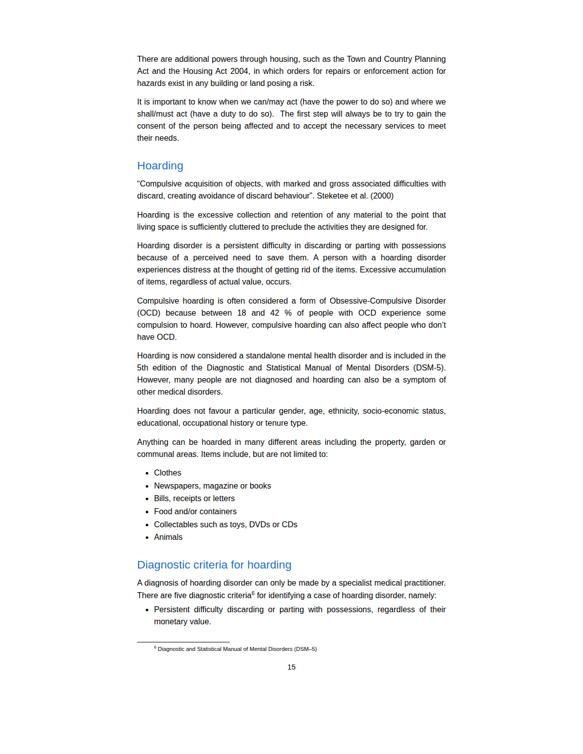There are additional powers through housing, such as the Town and Country Planning Act and the Housing Act 2004, in which orders for repairs or enforcement action for hazards exist in any building or land posing a risk.
It is important to know when we can/may act (have the power to do so) and where we shall/must act (have a duty to do so). The first step will always be to try to gain the consent of the person being affected and to accept the necessary services to meet their needs.
Hoarding
“Compulsive acquisition of objects, with marked and gross associated difficulties with discard, creating avoidance of discard behaviour”. Steketee et al. (2000)
Hoarding is the excessive collection and retention of any material to the point that living space is sufficiently cluttered to preclude the activities they are designed for.
Hoarding disorder is a persistent difficulty in discarding or parting with possessions because of a perceived need to save them. A person with a hoarding disorder experiences distress at the thought of getting rid of the items. Excessive accumulation of items, regardless of actual value, occurs.
Compulsive hoarding is often considered a form of Obsessive-Compulsive Disorder (OCD) because between 18 and 42 % of people with OCD experience some compulsion to hoard. However, compulsive hoarding can also affect people who don’t have OCD.
Hoarding is now considered a standalone mental health disorder and is included in the 5th edition of the Diagnostic and Statistical Manual of Mental Disorders (DSM-5). However, many people are not diagnosed and hoarding can also be a symptom of other medical disorders.
Hoarding does not favour a particular gender, age, ethnicity, socio-economic status, educational, occupational history or tenure type.
Anything can be hoarded in many different areas including the property, garden or communal areas. Items include, but are not limited to:
Clothes
Newspapers, magazine or books
Bills, receipts or letters
Food and/or containers
Collectables such as toys, DVDs or CDs
Animals
Diagnostic criteria for hoarding
A diagnosis of hoarding disorder can only be made by a specialist medical practitioner. There are five diagnostic criteria6 for identifying a case of hoarding disorder, namely:
Persistent difficulty discarding or parting with possessions, regardless of their monetary value.
6 Diagnostic and Statistical Manual of Mental Disorders (DSM–5)
15